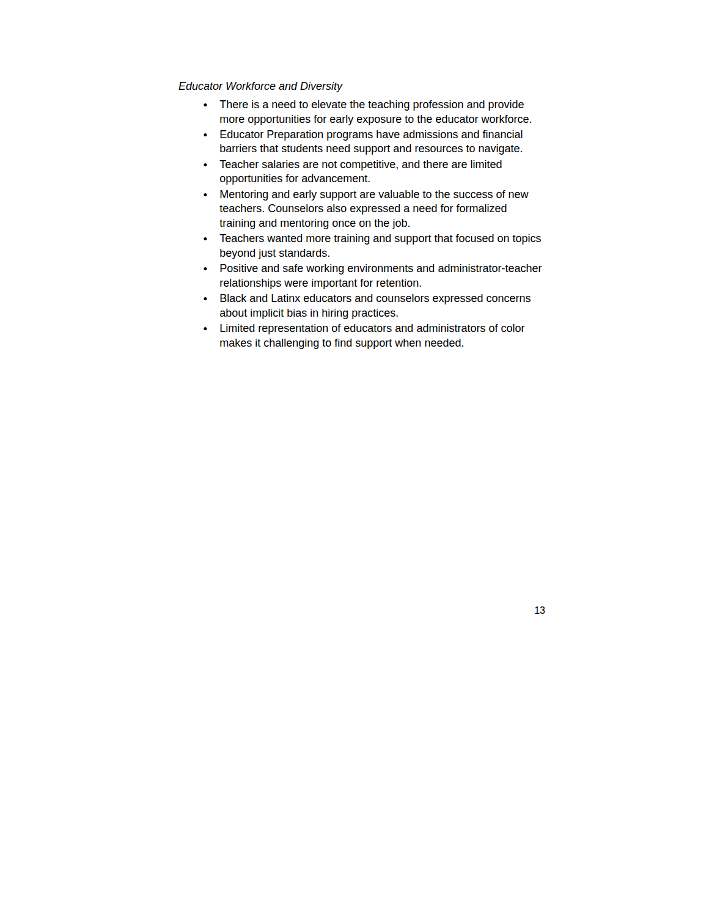Educator Workforce and Diversity
There is a need to elevate the teaching profession and provide more opportunities for early exposure to the educator workforce.
Educator Preparation programs have admissions and financial barriers that students need support and resources to navigate.
Teacher salaries are not competitive, and there are limited opportunities for advancement.
Mentoring and early support are valuable to the success of new teachers. Counselors also expressed a need for formalized training and mentoring once on the job.
Teachers wanted more training and support that focused on topics beyond just standards.
Positive and safe working environments and administrator-teacher relationships were important for retention.
Black and Latinx educators and counselors expressed concerns about implicit bias in hiring practices.
Limited representation of educators and administrators of color makes it challenging to find support when needed.
13